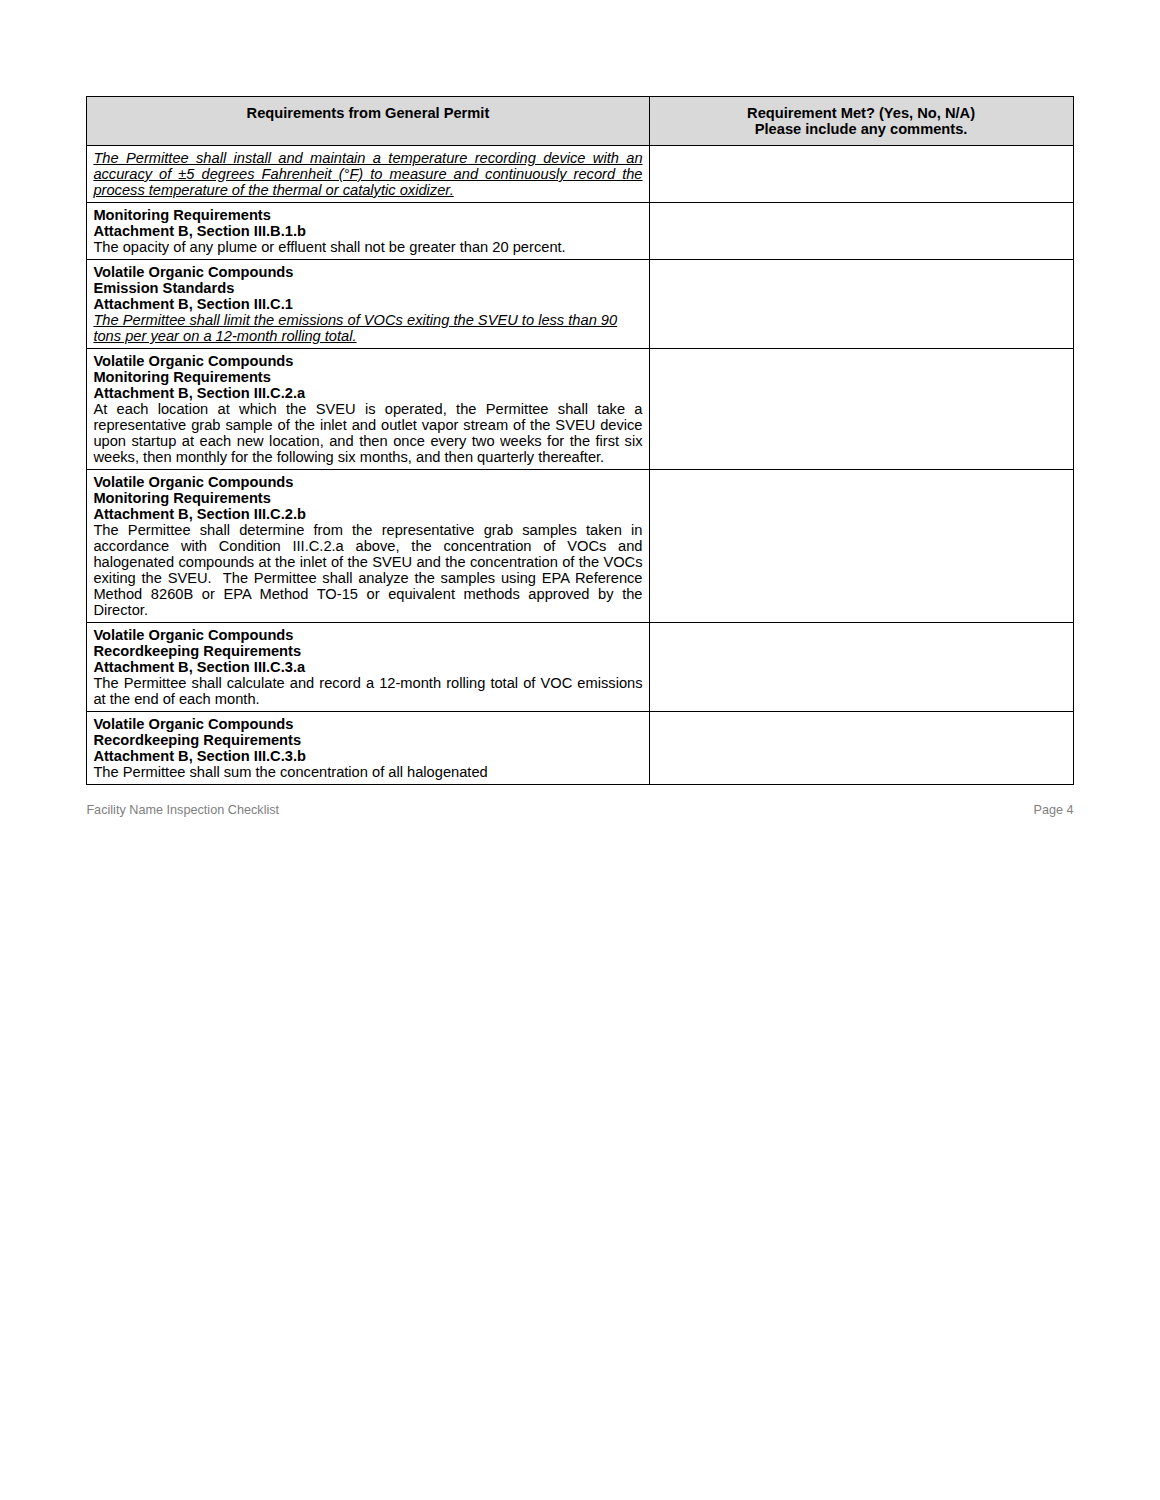| Requirements from General Permit | Requirement Met? (Yes, No, N/A) Please include any comments. |
| --- | --- |
| The Permittee shall install and maintain a temperature recording device with an accuracy of ±5 degrees Fahrenheit (°F) to measure and continuously record the process temperature of the thermal or catalytic oxidizer. | |
| Monitoring Requirements Attachment B, Section III.B.1.b The opacity of any plume or effluent shall not be greater than 20 percent. | |
| Volatile Organic Compounds Emission Standards Attachment B, Section III.C.1 The Permittee shall limit the emissions of VOCs exiting the SVEU to less than 90 tons per year on a 12-month rolling total. | |
| Volatile Organic Compounds Monitoring Requirements Attachment B, Section III.C.2.a At each location at which the SVEU is operated, the Permittee shall take a representative grab sample of the inlet and outlet vapor stream of the SVEU device upon startup at each new location, and then once every two weeks for the first six weeks, then monthly for the following six months, and then quarterly thereafter. | |
| Volatile Organic Compounds Monitoring Requirements Attachment B, Section III.C.2.b The Permittee shall determine from the representative grab samples taken in accordance with Condition III.C.2.a above, the concentration of VOCs and halogenated compounds at the inlet of the SVEU and the concentration of the VOCs exiting the SVEU. The Permittee shall analyze the samples using EPA Reference Method 8260B or EPA Method TO-15 or equivalent methods approved by the Director. | |
| Volatile Organic Compounds Recordkeeping Requirements Attachment B, Section III.C.3.a The Permittee shall calculate and record a 12-month rolling total of VOC emissions at the end of each month. | |
| Volatile Organic Compounds Recordkeeping Requirements Attachment B, Section III.C.3.b The Permittee shall sum the concentration of all halogenated | |
Facility Name Inspection Checklist
Page 4